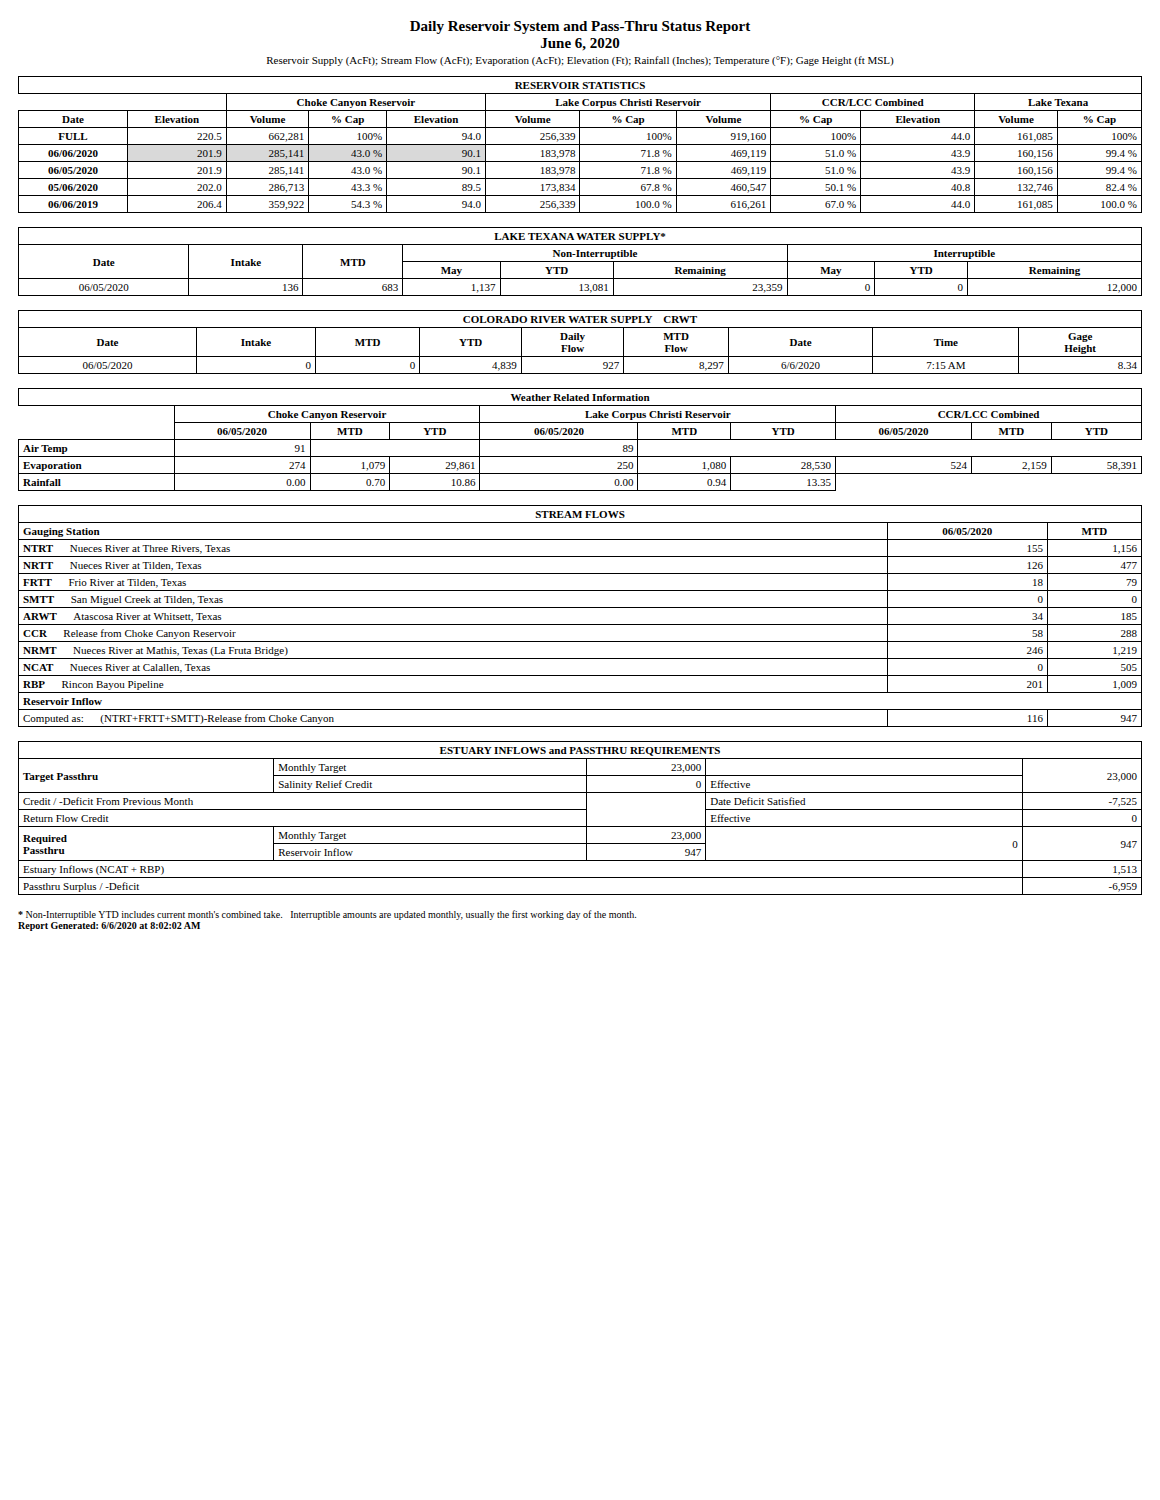Daily Reservoir System and Pass-Thru Status Report
June 6, 2020
Reservoir Supply (AcFt); Stream Flow (AcFt); Evaporation (AcFt); Elevation (Ft); Rainfall (Inches); Temperature (°F); Gage Height (ft MSL)
| RESERVOIR STATISTICS |
| | Choke Canyon Reservoir | Lake Corpus Christi Reservoir | CCR/LCC Combined | Lake Texana |
| Date | Elevation | Volume | % Cap | Elevation | Volume | % Cap | Volume | % Cap | Elevation | Volume | % Cap |
| FULL | 220.5 | 662,281 | 100% | 94.0 | 256,339 | 100% | 919,160 | 100% | 44.0 | 161,085 | 100% |
| 06/06/2020 | 201.9 | 285,141 | 43.0 % | 90.1 | 183,978 | 71.8 % | 469,119 | 51.0 % | 43.9 | 160,156 | 99.4 % |
| 06/05/2020 | 201.9 | 285,141 | 43.0 % | 90.1 | 183,978 | 71.8 % | 469,119 | 51.0 % | 43.9 | 160,156 | 99.4 % |
| 05/06/2020 | 202.0 | 286,713 | 43.3 % | 89.5 | 173,834 | 67.8 % | 460,547 | 50.1 % | 40.8 | 132,746 | 82.4 % |
| 06/06/2019 | 206.4 | 359,922 | 54.3 % | 94.0 | 256,339 | 100.0 % | 616,261 | 67.0 % | 44.0 | 161,085 | 100.0 % |
| LAKE TEXANA WATER SUPPLY* |
| Date | Intake | MTD | Non-Interruptible | Interruptible |
| May | YTD | Remaining | May | YTD | Remaining |
| 06/05/2020 | 136 | 683 | 1,137 | 13,081 | 23,359 | 0 | 0 | 12,000 |
| COLORADO RIVER WATER SUPPLY CRWT |
| Date | Intake | MTD | YTD | Daily Flow | MTD Flow | Date | Time | Gage Height |
| 06/05/2020 | 0 | 0 | 4,839 | 927 | 8,297 | 6/6/2020 | 7:15 AM | 8.34 |
| Weather Related Information |
| | Choke Canyon Reservoir | Lake Corpus Christi Reservoir | CCR/LCC Combined |
| | 06/05/2020 | MTD | YTD | 06/05/2020 | MTD | YTD | 06/05/2020 | MTD | YTD |
| Air Temp | 91 | | | 89 | | | | | |
| Evaporation | 274 | 1,079 | 29,861 | 250 | 1,080 | 28,530 | 524 | 2,159 | 58,391 |
| Rainfall | 0.00 | 0.70 | 10.86 | 0.00 | 0.94 | 13.35 | | | |
| STREAM FLOWS |
| Gauging Station | 06/05/2020 | MTD |
| NTRT Nueces River at Three Rivers, Texas | 155 | 1,156 |
| NRTT Nueces River at Tilden, Texas | 126 | 477 |
| FRTT Frio River at Tilden, Texas | 18 | 79 |
| SMTT San Miguel Creek at Tilden, Texas | 0 | 0 |
| ARWT Atascosa River at Whitsett, Texas | 34 | 185 |
| CCR Release from Choke Canyon Reservoir | 58 | 288 |
| NRMT Nueces River at Mathis, Texas (La Fruta Bridge) | 246 | 1,219 |
| NCAT Nueces River at Calallen, Texas | 0 | 505 |
| RBP Rincon Bayou Pipeline | 201 | 1,009 |
| Reservoir Inflow |
| Computed as: (NTRT+FRTT+SMTT)-Release from Choke Canyon | 116 | 947 |
| ESTUARY INFLOWS and PASSTHRU REQUIREMENTS |
| Target Passthru | Monthly Target | 23,000 | | 23,000 |
| Salinity Relief Credit | 0 | Effective |
| Credit / -Deficit From Previous Month | | Date Deficit Satisfied | -7,525 |
| Return Flow Credit | | Effective | 0 |
| Required Passthru | Monthly Target | 23,000 | 0 | 947 |
| Reservoir Inflow | 947 |
| Estuary Inflows (NCAT + RBP) | 1,513 |
| Passthru Surplus / -Deficit | -6,959 |
* Non-Interruptible YTD includes current month's combined take. Interruptible amounts are updated monthly, usually the first working day of the month.
Report Generated: 6/6/2020 at 8:02:02 AM